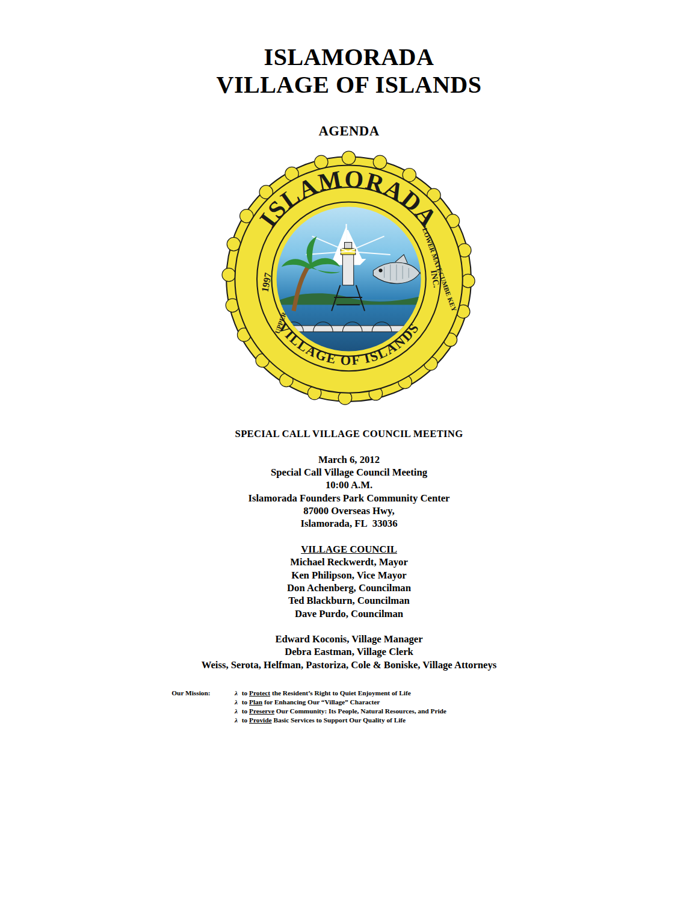ISLAMORADA
VILLAGE OF ISLANDS
AGENDA
ISLAMORADA VILLAGE OF ISLANDS PLANTATION KEY WINDLEY KEY FLORIDA UPPER MATECUMBE KEY LOWER MATECUMBE KEY 1997 INC.
SPECIAL CALL VILLAGE COUNCIL MEETING
March 6, 2012
Special Call Village Council Meeting
10:00 A.M.
Islamorada Founders Park Community Center
87000 Overseas Hwy,
Islamorada, FL 33036
VILLAGE COUNCIL
Michael Reckwerdt, Mayor
Ken Philipson, Vice Mayor
Don Achenberg, Councilman
Ted Blackburn, Councilman
Dave Purdo, Councilman
Edward Koconis, Village Manager
Debra Eastman, Village Clerk
Weiss, Serota, Helfman, Pastoriza, Cole & Boniske, Village Attorneys
| Our Mission: | λ to Protect the Resident’s Right to Quiet Enjoyment of Life |
| | λ to Plan for Enhancing Our “Village” Character |
| | λ to Preserve Our Community: Its People, Natural Resources, and Pride |
| | λ to Provide Basic Services to Support Our Quality of Life |